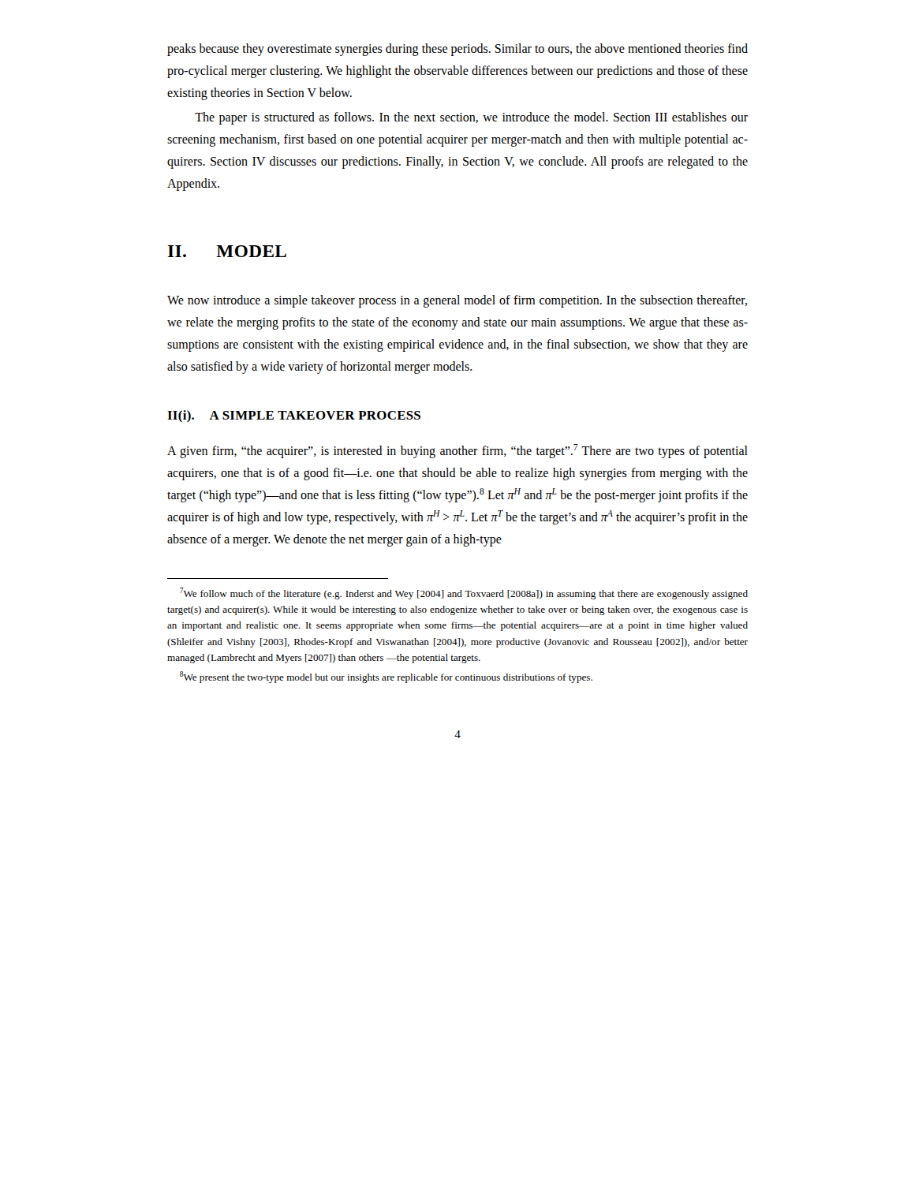peaks because they overestimate synergies during these periods. Similar to ours, the above mentioned theories find pro-cyclical merger clustering. We highlight the observable differences between our predictions and those of these existing theories in Section V below.
The paper is structured as follows. In the next section, we introduce the model. Section III establishes our screening mechanism, first based on one potential acquirer per merger-match and then with multiple potential acquirers. Section IV discusses our predictions. Finally, in Section V, we conclude. All proofs are relegated to the Appendix.
II. MODEL
We now introduce a simple takeover process in a general model of firm competition. In the subsection thereafter, we relate the merging profits to the state of the economy and state our main assumptions. We argue that these assumptions are consistent with the existing empirical evidence and, in the final subsection, we show that they are also satisfied by a wide variety of horizontal merger models.
II(i). A SIMPLE TAKEOVER PROCESS
A given firm, “the acquirer”, is interested in buying another firm, “the target”.7 There are two types of potential acquirers, one that is of a good fit—i.e. one that should be able to realize high synergies from merging with the target (“high type”)—and one that is less fitting (“low type”).8 Let πH and πL be the post-merger joint profits if the acquirer is of high and low type, respectively, with πH > πL. Let πT be the target’s and πA the acquirer’s profit in the absence of a merger. We denote the net merger gain of a high-type
7We follow much of the literature (e.g. Inderst and Wey [2004] and Toxvaerd [2008a]) in assuming that there are exogenously assigned target(s) and acquirer(s). While it would be interesting to also endogenize whether to take over or being taken over, the exogenous case is an important and realistic one. It seems appropriate when some firms—the potential acquirers—are at a point in time higher valued (Shleifer and Vishny [2003], Rhodes-Kropf and Viswanathan [2004]), more productive (Jovanovic and Rousseau [2002]), and/or better managed (Lambrecht and Myers [2007]) than others —the potential targets.
8We present the two-type model but our insights are replicable for continuous distributions of types.
4